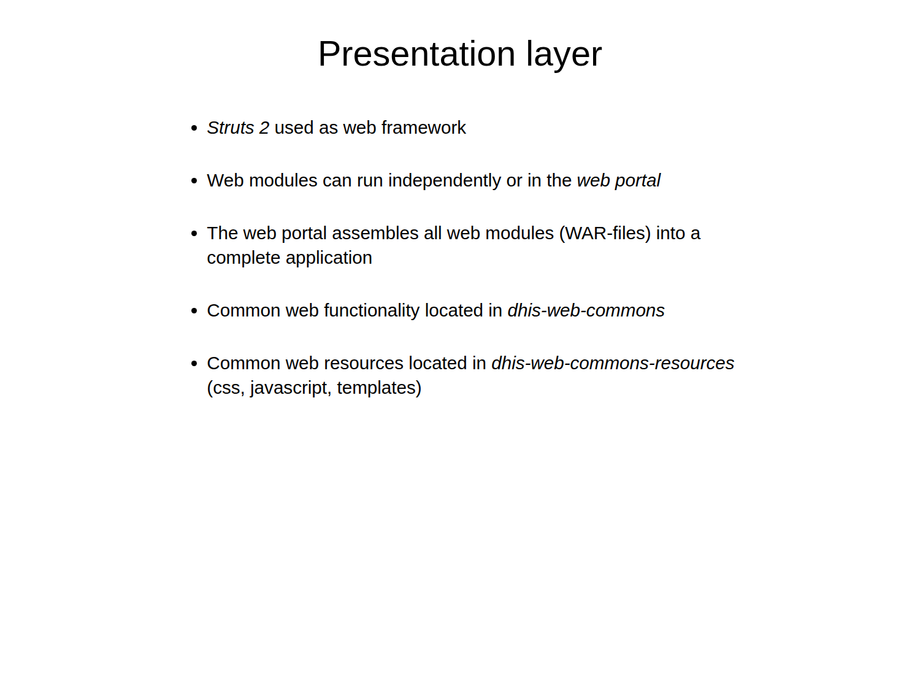Presentation layer
Struts 2 used as web framework
Web modules can run independently or in the web portal
The web portal assembles all web modules (WAR-files) into a complete application
Common web functionality located in dhis-web-commons
Common web resources located in dhis-web-commons-resources (css, javascript, templates)